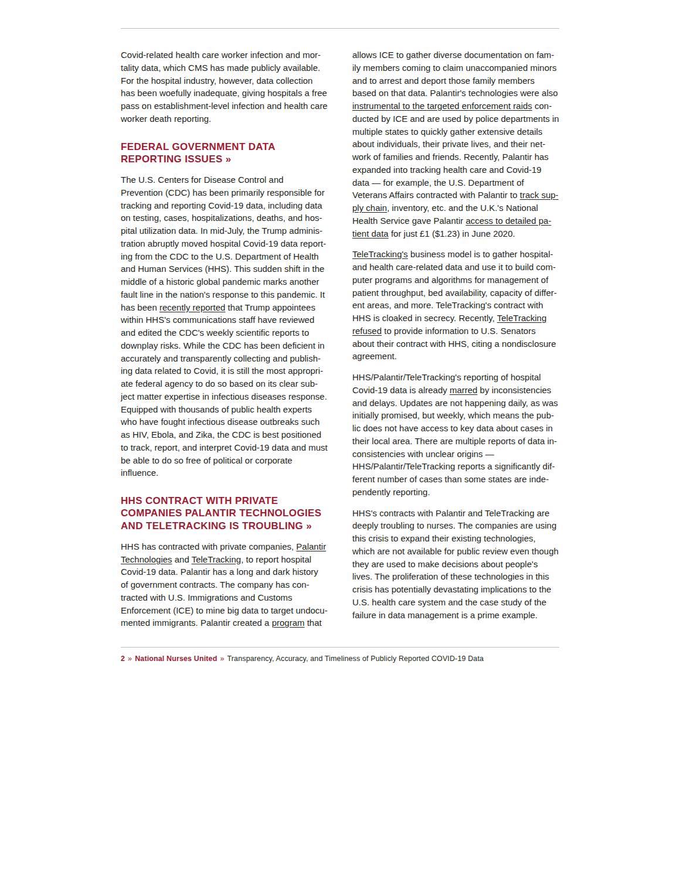Covid-related health care worker infection and mortality data, which CMS has made publicly available. For the hospital industry, however, data collection has been woefully inadequate, giving hospitals a free pass on establishment-level infection and health care worker death reporting.
Federal Government Data Reporting Issues »
The U.S. Centers for Disease Control and Prevention (CDC) has been primarily responsible for tracking and reporting Covid-19 data, including data on testing, cases, hospitalizations, deaths, and hospital utilization data. In mid-July, the Trump administration abruptly moved hospital Covid-19 data reporting from the CDC to the U.S. Department of Health and Human Services (HHS). This sudden shift in the middle of a historic global pandemic marks another fault line in the nation's response to this pandemic. It has been recently reported that Trump appointees within HHS's communications staff have reviewed and edited the CDC's weekly scientific reports to downplay risks. While the CDC has been deficient in accurately and transparently collecting and publishing data related to Covid, it is still the most appropriate federal agency to do so based on its clear subject matter expertise in infectious diseases response. Equipped with thousands of public health experts who have fought infectious disease outbreaks such as HIV, Ebola, and Zika, the CDC is best positioned to track, report, and interpret Covid-19 data and must be able to do so free of political or corporate influence.
HHS Contract with Private Companies Palantir Technologies and TeleTracking is Troubling »
HHS has contracted with private companies, Palantir Technologies and TeleTracking, to report hospital Covid-19 data. Palantir has a long and dark history of government contracts. The company has contracted with U.S. Immigrations and Customs Enforcement (ICE) to mine big data to target undocumented immigrants. Palantir created a program that allows ICE to gather diverse documentation on family members coming to claim unaccompanied minors and to arrest and deport those family members based on that data. Palantir's technologies were also instrumental to the targeted enforcement raids conducted by ICE and are used by police departments in multiple states to quickly gather extensive details about individuals, their private lives, and their network of families and friends. Recently, Palantir has expanded into tracking health care and Covid-19 data — for example, the U.S. Department of Veterans Affairs contracted with Palantir to track supply chain, inventory, etc. and the U.K.'s National Health Service gave Palantir access to detailed patient data for just £1 ($1.23) in June 2020.
TeleTracking's business model is to gather hospital- and health care-related data and use it to build computer programs and algorithms for management of patient throughput, bed availability, capacity of different areas, and more. TeleTracking's contract with HHS is cloaked in secrecy. Recently, TeleTracking refused to provide information to U.S. Senators about their contract with HHS, citing a nondisclosure agreement.
HHS/Palantir/TeleTracking's reporting of hospital Covid-19 data is already marred by inconsistencies and delays. Updates are not happening daily, as was initially promised, but weekly, which means the public does not have access to key data about cases in their local area. There are multiple reports of data inconsistencies with unclear origins — HHS/Palantir/TeleTracking reports a significantly different number of cases than some states are independently reporting.
HHS's contracts with Palantir and TeleTracking are deeply troubling to nurses. The companies are using this crisis to expand their existing technologies, which are not available for public review even though they are used to make decisions about people's lives. The proliferation of these technologies in this crisis has potentially devastating implications to the U.S. health care system and the case study of the failure in data management is a prime example.
2»National Nurses United»Transparency, Accuracy, and Timeliness of Publicly Reported COVID-19 Data